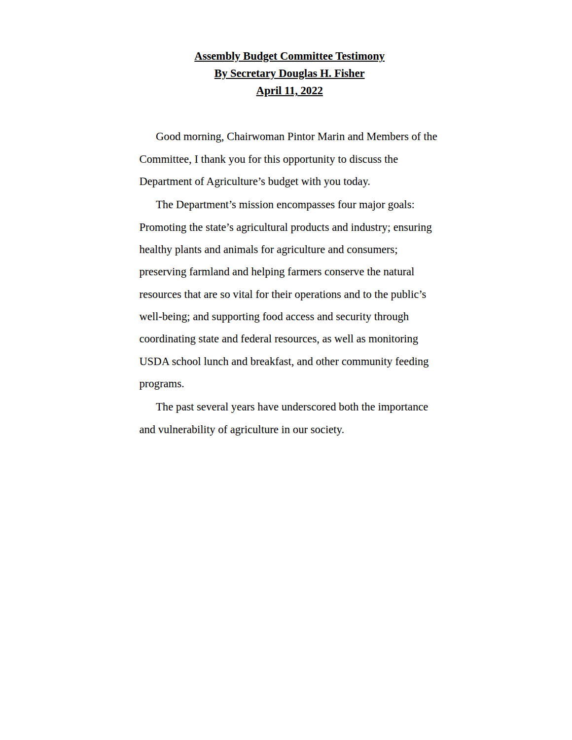Assembly Budget Committee Testimony
By Secretary Douglas H. Fisher
April 11, 2022
Good morning, Chairwoman Pintor Marin and Members of the Committee, I thank you for this opportunity to discuss the Department of Agriculture’s budget with you today.
The Department’s mission encompasses four major goals: Promoting the state’s agricultural products and industry; ensuring healthy plants and animals for agriculture and consumers; preserving farmland and helping farmers conserve the natural resources that are so vital for their operations and to the public’s well-being; and supporting food access and security through coordinating state and federal resources, as well as monitoring USDA school lunch and breakfast, and other community feeding programs.
The past several years have underscored both the importance and vulnerability of agriculture in our society.